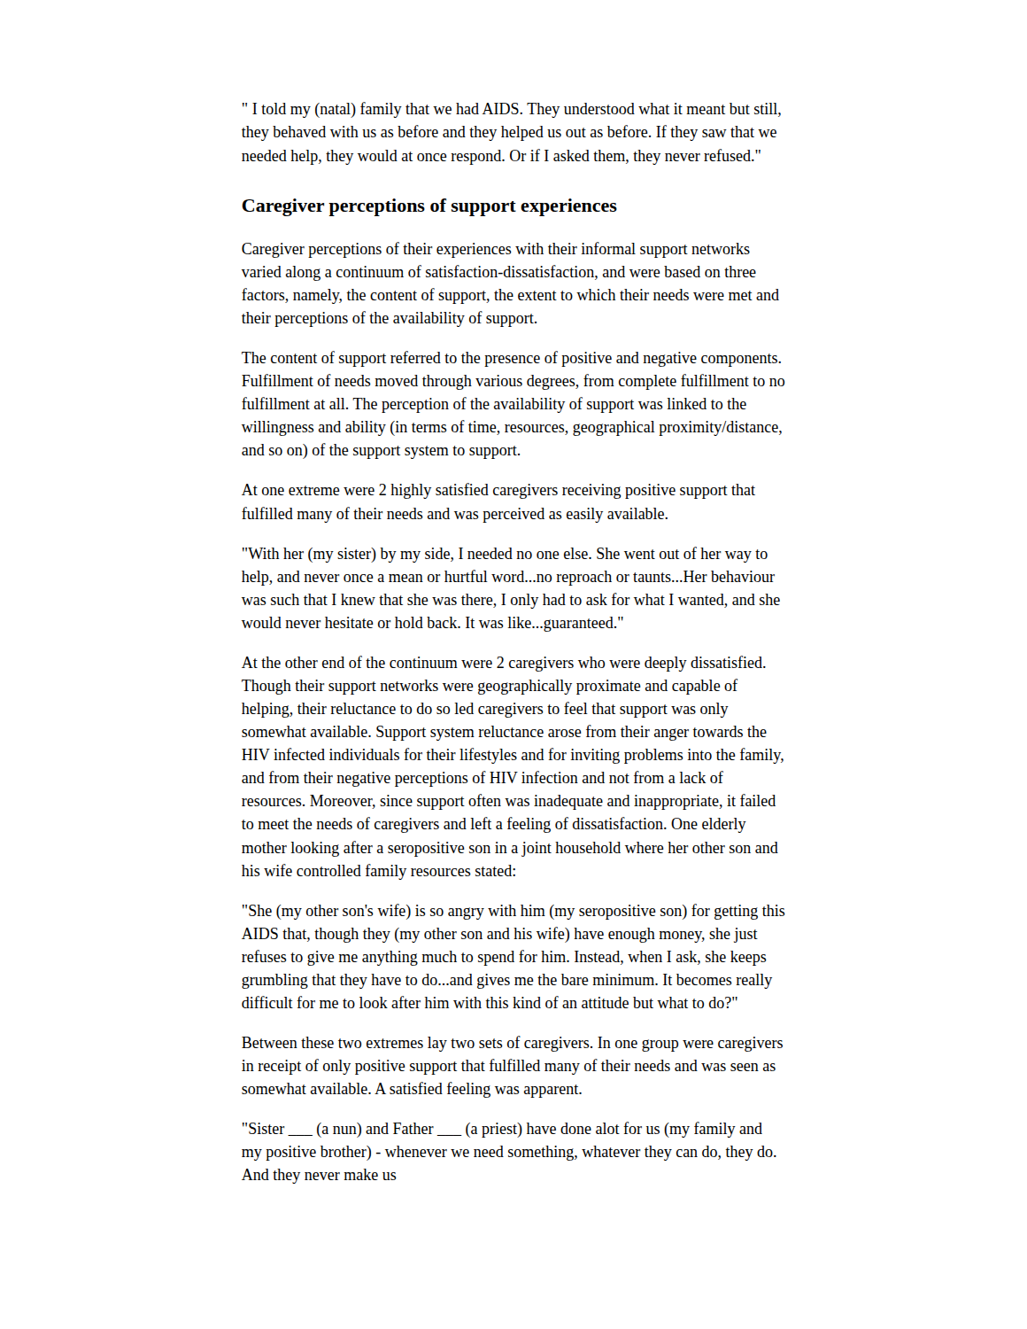" I told my (natal) family that we had AIDS. They understood what it meant but still, they behaved with us as before and they helped us out as before. If they saw that we needed help, they would at once respond. Or if I asked them, they never refused."
Caregiver perceptions of support experiences
Caregiver perceptions of their experiences with their informal support networks varied along a continuum of satisfaction-dissatisfaction, and were based on three factors, namely, the content of support, the extent to which their needs were met and their perceptions of the availability of support.
The content of support referred to the presence of positive and negative components. Fulfillment of needs moved through various degrees, from complete fulfillment to no fulfillment at all. The perception of the availability of support was linked to the willingness and ability (in terms of time, resources, geographical proximity/distance, and so on) of the support system to support.
At one extreme were 2 highly satisfied caregivers receiving positive support that fulfilled many of their needs and was perceived as easily available.
"With her (my sister) by my side, I needed no one else. She went out of her way to help, and never once a mean or hurtful word...no reproach or taunts...Her behaviour was such that I knew that she was there, I only had to ask for what I wanted, and she would never hesitate or hold back. It was like...guaranteed."
At the other end of the continuum were 2 caregivers who were deeply dissatisfied. Though their support networks were geographically proximate and capable of helping, their reluctance to do so led caregivers to feel that support was only somewhat available. Support system reluctance arose from their anger towards the HIV infected individuals for their lifestyles and for inviting problems into the family, and from their negative perceptions of HIV infection and not from a lack of resources. Moreover, since support often was inadequate and inappropriate, it failed to meet the needs of caregivers and left a feeling of dissatisfaction. One elderly mother looking after a seropositive son in a joint household where her other son and his wife controlled family resources stated:
"She (my other son's wife) is so angry with him (my seropositive son) for getting this AIDS that, though they (my other son and his wife) have enough money, she just refuses to give me anything much to spend for him. Instead, when I ask, she keeps grumbling that they have to do...and gives me the bare minimum. It becomes really difficult for me to look after him with this kind of an attitude but what to do?"
Between these two extremes lay two sets of caregivers. In one group were caregivers in receipt of only positive support that fulfilled many of their needs and was seen as somewhat available. A satisfied feeling was apparent.
"Sister ___ (a nun) and Father ___ (a priest) have done alot for us (my family and my positive brother) - whenever we need something, whatever they can do, they do. And they never make us